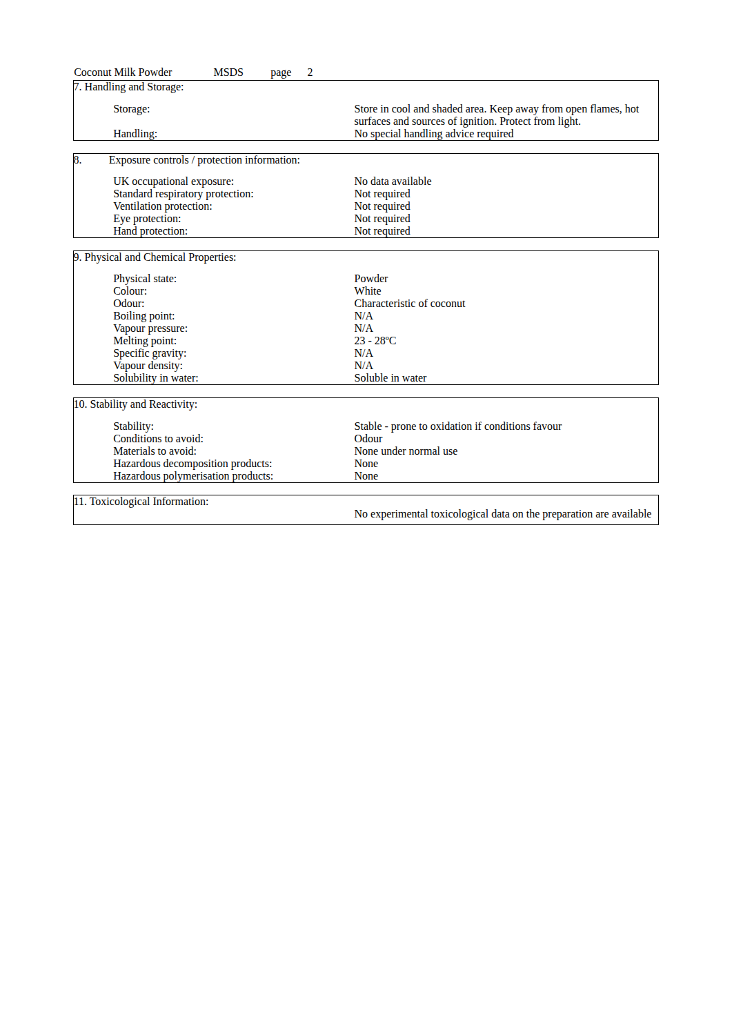Coconut Milk Powder MSDS page 2
| 7. Handling and Storage: |
| / Storage: / Store in cool and shaded area. Keep away from open flames, hot surfaces and sources of ignition. Protect from light. / / Handling: / No special handling advice required / |
| 8. | Exposure controls / protection information: |
| / UK occupational exposure: / No data available / / Standard respiratory protection: / Not required / / Ventilation protection: / Not required / / Eye protection: / Not required / / Hand protection: / Not required / |
| 9. Physical and Chemical Properties: |
| / Physical state: / Powder / / Colour: / White / / Odour: / Characteristic of coconut / / Boiling point: / N/A / / Vapour pressure: / N/A / / Melting point: / 23 - 28ºC / / Specific gravity: / N/A / / Vapour density: / N/A / / Solubility in water: / Soluble in water / |
| 10. Stability and Reactivity: |
| / Stability: / Stable - prone to oxidation if conditions favour / / Conditions to avoid: / Odour / / Materials to avoid: / None under normal use / / Hazardous decomposition products: / None / / Hazardous polymerisation products: / None / |
| 11. Toxicological Information: |
| No experimental toxicological data on the preparation are available |